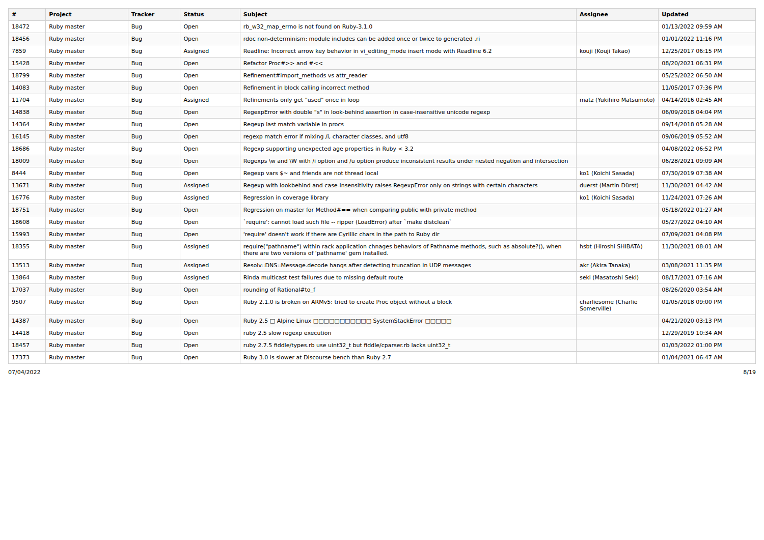| # | Project | Tracker | Status | Subject | Assignee | Updated |
| --- | --- | --- | --- | --- | --- | --- |
| 18472 | Ruby master | Bug | Open | rb_w32_map_errno is not found on Ruby-3.1.0 | | 01/13/2022 09:59 AM |
| 18456 | Ruby master | Bug | Open | rdoc non-determinism: module includes can be added once or twice to generated .ri | | 01/01/2022 11:16 PM |
| 7859 | Ruby master | Bug | Assigned | Readline: Incorrect arrow key behavior in vi_editing_mode insert mode with Readline 6.2 | kouji (Kouji Takao) | 12/25/2017 06:15 PM |
| 15428 | Ruby master | Bug | Open | Refactor Proc#>> and #<< | | 08/20/2021 06:31 PM |
| 18799 | Ruby master | Bug | Open | Refinement#import_methods vs attr_reader | | 05/25/2022 06:50 AM |
| 14083 | Ruby master | Bug | Open | Refinement in block calling incorrect method | | 11/05/2017 07:36 PM |
| 11704 | Ruby master | Bug | Assigned | Refinements only get "used" once in loop | matz (Yukihiro Matsumoto) | 04/14/2016 02:45 AM |
| 14838 | Ruby master | Bug | Open | RegexpError with double "s" in look-behind assertion in case-insensitive unicode regexp | | 06/09/2018 04:04 PM |
| 14364 | Ruby master | Bug | Open | Regexp last match variable in procs | | 09/14/2018 05:28 AM |
| 16145 | Ruby master | Bug | Open | regexp match error if mixing /i, character classes, and utf8 | | 09/06/2019 05:52 AM |
| 18686 | Ruby master | Bug | Open | Regexp supporting unexpected age properties in Ruby < 3.2 | | 04/08/2022 06:52 PM |
| 18009 | Ruby master | Bug | Open | Regexps \w and \W with /i option and /u option produce inconsistent results under nested negation and intersection | | 06/28/2021 09:09 AM |
| 8444 | Ruby master | Bug | Open | Regexp vars $~ and friends are not thread local | ko1 (Koichi Sasada) | 07/30/2019 07:38 AM |
| 13671 | Ruby master | Bug | Assigned | Regexp with lookbehind and case-insensitivity raises RegexpError only on strings with certain characters | duerst (Martin Dürst) | 11/30/2021 04:42 AM |
| 16776 | Ruby master | Bug | Assigned | Regression in coverage library | ko1 (Koichi Sasada) | 11/24/2021 07:26 AM |
| 18751 | Ruby master | Bug | Open | Regression on master for Method#== when comparing public with private method | | 05/18/2022 01:27 AM |
| 18608 | Ruby master | Bug | Open | `require': cannot load such file -- ripper (LoadError) after `make distclean` | | 05/27/2022 04:10 AM |
| 15993 | Ruby master | Bug | Open | 'require' doesn't work if there are Cyrillic chars in the path to Ruby dir | | 07/09/2021 04:08 PM |
| 18355 | Ruby master | Bug | Assigned | require("pathname") within rack application chnages behaviors of Pathname methods, such as absolute?(), when there are two versions of 'pathname' gem installed. | hsbt (Hiroshi SHIBATA) | 11/30/2021 08:01 AM |
| 13513 | Ruby master | Bug | Assigned | Resolv::DNS::Message.decode hangs after detecting truncation in UDP messages | akr (Akira Tanaka) | 03/08/2021 11:35 PM |
| 13864 | Ruby master | Bug | Assigned | Rinda multicast test failures due to missing default route | seki (Masatoshi Seki) | 08/17/2021 07:16 AM |
| 17037 | Ruby master | Bug | Open | rounding of Rational#to_f | | 08/26/2020 03:54 AM |
| 9507 | Ruby master | Bug | Open | Ruby 2.1.0 is broken on ARMv5: tried to create Proc object without a block | charliesome (Charlie Somerville) | 01/05/2018 09:00 PM |
| 14387 | Ruby master | Bug | Open | Ruby 2.5 □ Alpine Linux □□□□□□□□□□□ SystemStackError □□□□□ | | 04/21/2020 03:13 PM |
| 14418 | Ruby master | Bug | Open | ruby 2.5 slow regexp execution | | 12/29/2019 10:34 AM |
| 18457 | Ruby master | Bug | Open | ruby 2.7.5 fiddle/types.rb use uint32_t but fiddle/cparser.rb lacks uint32_t | | 01/03/2022 01:00 PM |
| 17373 | Ruby master | Bug | Open | Ruby 3.0 is slower at Discourse bench than Ruby 2.7 | | 01/04/2021 06:47 AM |
07/04/2022 8/19